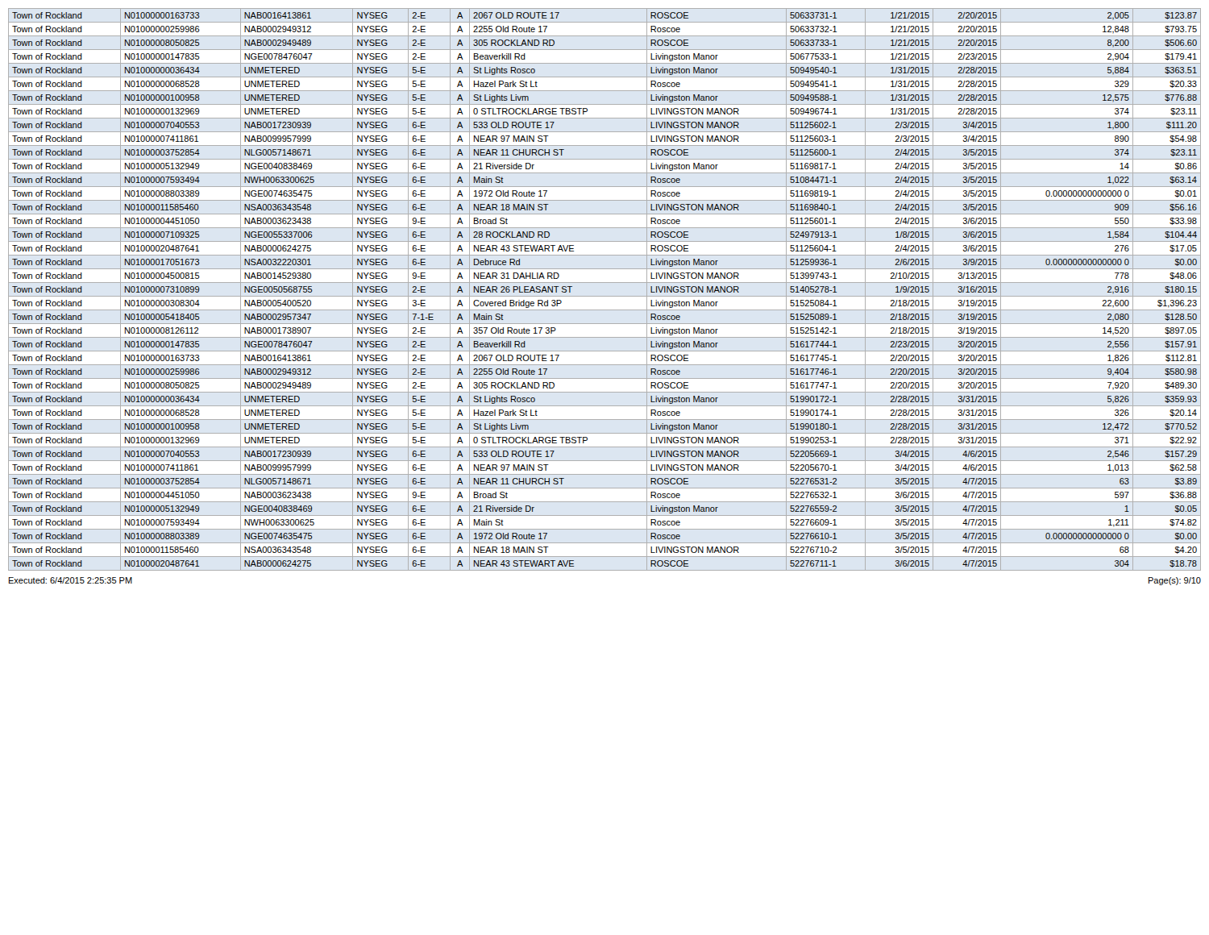| Town of Rockland | N01000000163733 | NAB0016413861 | NYSEG | 2-E | A | 2067 OLD ROUTE 17 | ROSCOE | 50633731-1 | 1/21/2015 | 2/20/2015 | 2,005 | $123.87 |
| Town of Rockland | N01000000259986 | NAB0002949312 | NYSEG | 2-E | A | 2255 Old Route 17 | Roscoe | 50633732-1 | 1/21/2015 | 2/20/2015 | 12,848 | $793.75 |
| Town of Rockland | N01000008050825 | NAB0002949489 | NYSEG | 2-E | A | 305 ROCKLAND RD | ROSCOE | 50633733-1 | 1/21/2015 | 2/20/2015 | 8,200 | $506.60 |
| Town of Rockland | N01000000147835 | NGE0078476047 | NYSEG | 2-E | A | Beaverkill Rd | Livingston Manor | 50677533-1 | 1/21/2015 | 2/23/2015 | 2,904 | $179.41 |
| Town of Rockland | N01000000036434 | UNMETERED | NYSEG | 5-E | A | St Lights Rosco | Livingston Manor | 50949540-1 | 1/31/2015 | 2/28/2015 | 5,884 | $363.51 |
| Town of Rockland | N01000000068528 | UNMETERED | NYSEG | 5-E | A | Hazel Park St Lt | Roscoe | 50949541-1 | 1/31/2015 | 2/28/2015 | 329 | $20.33 |
| Town of Rockland | N01000000100958 | UNMETERED | NYSEG | 5-E | A | St Lights Livm | Livingston Manor | 50949588-1 | 1/31/2015 | 2/28/2015 | 12,575 | $776.88 |
| Town of Rockland | N01000000132969 | UNMETERED | NYSEG | 5-E | A | 0 STLTROCKLARGE TBSTP | LIVINGSTON MANOR | 50949674-1 | 1/31/2015 | 2/28/2015 | 374 | $23.11 |
| Town of Rockland | N01000007040553 | NAB0017230939 | NYSEG | 6-E | A | 533 OLD ROUTE 17 | LIVINGSTON MANOR | 51125602-1 | 2/3/2015 | 3/4/2015 | 1,800 | $111.20 |
| Town of Rockland | N01000007411861 | NAB0099957999 | NYSEG | 6-E | A | NEAR 97 MAIN ST | LIVINGSTON MANOR | 51125603-1 | 2/3/2015 | 3/4/2015 | 890 | $54.98 |
| Town of Rockland | N01000003752854 | NLG0057148671 | NYSEG | 6-E | A | NEAR 11 CHURCH ST | ROSCOE | 51125600-1 | 2/4/2015 | 3/5/2015 | 374 | $23.11 |
| Town of Rockland | N01000005132949 | NGE0040838469 | NYSEG | 6-E | A | 21 Riverside Dr | Livingston Manor | 51169817-1 | 2/4/2015 | 3/5/2015 | 14 | $0.86 |
| Town of Rockland | N01000007593494 | NWH0063300625 | NYSEG | 6-E | A | Main St | Roscoe | 51084471-1 | 2/4/2015 | 3/5/2015 | 1,022 | $63.14 |
| Town of Rockland | N01000008803389 | NGE0074635475 | NYSEG | 6-E | A | 1972 Old Route 17 | Roscoe | 51169819-1 | 2/4/2015 | 3/5/2015 | 0.00000000000000 0 | $0.01 |
| Town of Rockland | N01000011585460 | NSA0036343548 | NYSEG | 6-E | A | NEAR 18 MAIN ST | LIVINGSTON MANOR | 51169840-1 | 2/4/2015 | 3/5/2015 | 909 | $56.16 |
| Town of Rockland | N01000004451050 | NAB0003623438 | NYSEG | 9-E | A | Broad St | Roscoe | 51125601-1 | 2/4/2015 | 3/6/2015 | 550 | $33.98 |
| Town of Rockland | N01000007109325 | NGE0055337006 | NYSEG | 6-E | A | 28 ROCKLAND RD | ROSCOE | 52497913-1 | 1/8/2015 | 3/6/2015 | 1,584 | $104.44 |
| Town of Rockland | N01000020487641 | NAB0000624275 | NYSEG | 6-E | A | NEAR 43 STEWART AVE | ROSCOE | 51125604-1 | 2/4/2015 | 3/6/2015 | 276 | $17.05 |
| Town of Rockland | N01000017051673 | NSA0032220301 | NYSEG | 6-E | A | Debruce Rd | Livingston Manor | 51259936-1 | 2/6/2015 | 3/9/2015 | 0.00000000000000 0 | $0.00 |
| Town of Rockland | N01000004500815 | NAB0014529380 | NYSEG | 9-E | A | NEAR 31 DAHLIA RD | LIVINGSTON MANOR | 51399743-1 | 2/10/2015 | 3/13/2015 | 778 | $48.06 |
| Town of Rockland | N01000007310899 | NGE0050568755 | NYSEG | 2-E | A | NEAR 26 PLEASANT ST | LIVINGSTON MANOR | 51405278-1 | 1/9/2015 | 3/16/2015 | 2,916 | $180.15 |
| Town of Rockland | N01000000308304 | NAB0005400520 | NYSEG | 3-E | A | Covered Bridge Rd 3P | Livingston Manor | 51525084-1 | 2/18/2015 | 3/19/2015 | 22,600 | $1,396.23 |
| Town of Rockland | N01000005418405 | NAB0002957347 | NYSEG | 7-1-E | A | Main St | Roscoe | 51525089-1 | 2/18/2015 | 3/19/2015 | 2,080 | $128.50 |
| Town of Rockland | N01000008126112 | NAB0001738907 | NYSEG | 2-E | A | 357 Old Route 17 3P | Livingston Manor | 51525142-1 | 2/18/2015 | 3/19/2015 | 14,520 | $897.05 |
| Town of Rockland | N01000000147835 | NGE0078476047 | NYSEG | 2-E | A | Beaverkill Rd | Livingston Manor | 51617744-1 | 2/23/2015 | 3/20/2015 | 2,556 | $157.91 |
| Town of Rockland | N01000000163733 | NAB0016413861 | NYSEG | 2-E | A | 2067 OLD ROUTE 17 | ROSCOE | 51617745-1 | 2/20/2015 | 3/20/2015 | 1,826 | $112.81 |
| Town of Rockland | N01000000259986 | NAB0002949312 | NYSEG | 2-E | A | 2255 Old Route 17 | Roscoe | 51617746-1 | 2/20/2015 | 3/20/2015 | 9,404 | $580.98 |
| Town of Rockland | N01000008050825 | NAB0002949489 | NYSEG | 2-E | A | 305 ROCKLAND RD | ROSCOE | 51617747-1 | 2/20/2015 | 3/20/2015 | 7,920 | $489.30 |
| Town of Rockland | N01000000036434 | UNMETERED | NYSEG | 5-E | A | St Lights Rosco | Livingston Manor | 51990172-1 | 2/28/2015 | 3/31/2015 | 5,826 | $359.93 |
| Town of Rockland | N01000000068528 | UNMETERED | NYSEG | 5-E | A | Hazel Park St Lt | Roscoe | 51990174-1 | 2/28/2015 | 3/31/2015 | 326 | $20.14 |
| Town of Rockland | N01000000100958 | UNMETERED | NYSEG | 5-E | A | St Lights Livm | Livingston Manor | 51990180-1 | 2/28/2015 | 3/31/2015 | 12,472 | $770.52 |
| Town of Rockland | N01000000132969 | UNMETERED | NYSEG | 5-E | A | 0 STLTROCKLARGE TBSTP | LIVINGSTON MANOR | 51990253-1 | 2/28/2015 | 3/31/2015 | 371 | $22.92 |
| Town of Rockland | N01000007040553 | NAB0017230939 | NYSEG | 6-E | A | 533 OLD ROUTE 17 | LIVINGSTON MANOR | 52205669-1 | 3/4/2015 | 4/6/2015 | 2,546 | $157.29 |
| Town of Rockland | N01000007411861 | NAB0099957999 | NYSEG | 6-E | A | NEAR 97 MAIN ST | LIVINGSTON MANOR | 52205670-1 | 3/4/2015 | 4/6/2015 | 1,013 | $62.58 |
| Town of Rockland | N01000003752854 | NLG0057148671 | NYSEG | 6-E | A | NEAR 11 CHURCH ST | ROSCOE | 52276531-2 | 3/5/2015 | 4/7/2015 | 63 | $3.89 |
| Town of Rockland | N01000004451050 | NAB0003623438 | NYSEG | 9-E | A | Broad St | Roscoe | 52276532-1 | 3/6/2015 | 4/7/2015 | 597 | $36.88 |
| Town of Rockland | N01000005132949 | NGE0040838469 | NYSEG | 6-E | A | 21 Riverside Dr | Livingston Manor | 52276559-2 | 3/5/2015 | 4/7/2015 | 1 | $0.05 |
| Town of Rockland | N01000007593494 | NWH0063300625 | NYSEG | 6-E | A | Main St | Roscoe | 52276609-1 | 3/5/2015 | 4/7/2015 | 1,211 | $74.82 |
| Town of Rockland | N01000008803389 | NGE0074635475 | NYSEG | 6-E | A | 1972 Old Route 17 | Roscoe | 52276610-1 | 3/5/2015 | 4/7/2015 | 0.00000000000000 0 | $0.00 |
| Town of Rockland | N01000011585460 | NSA0036343548 | NYSEG | 6-E | A | NEAR 18 MAIN ST | LIVINGSTON MANOR | 52276710-2 | 3/5/2015 | 4/7/2015 | 68 | $4.20 |
| Town of Rockland | N01000020487641 | NAB0000624275 | NYSEG | 6-E | A | NEAR 43 STEWART AVE | ROSCOE | 52276711-1 | 3/6/2015 | 4/7/2015 | 304 | $18.78 |
Executed: 6/4/2015 2:25:35 PM Page(s): 9/10